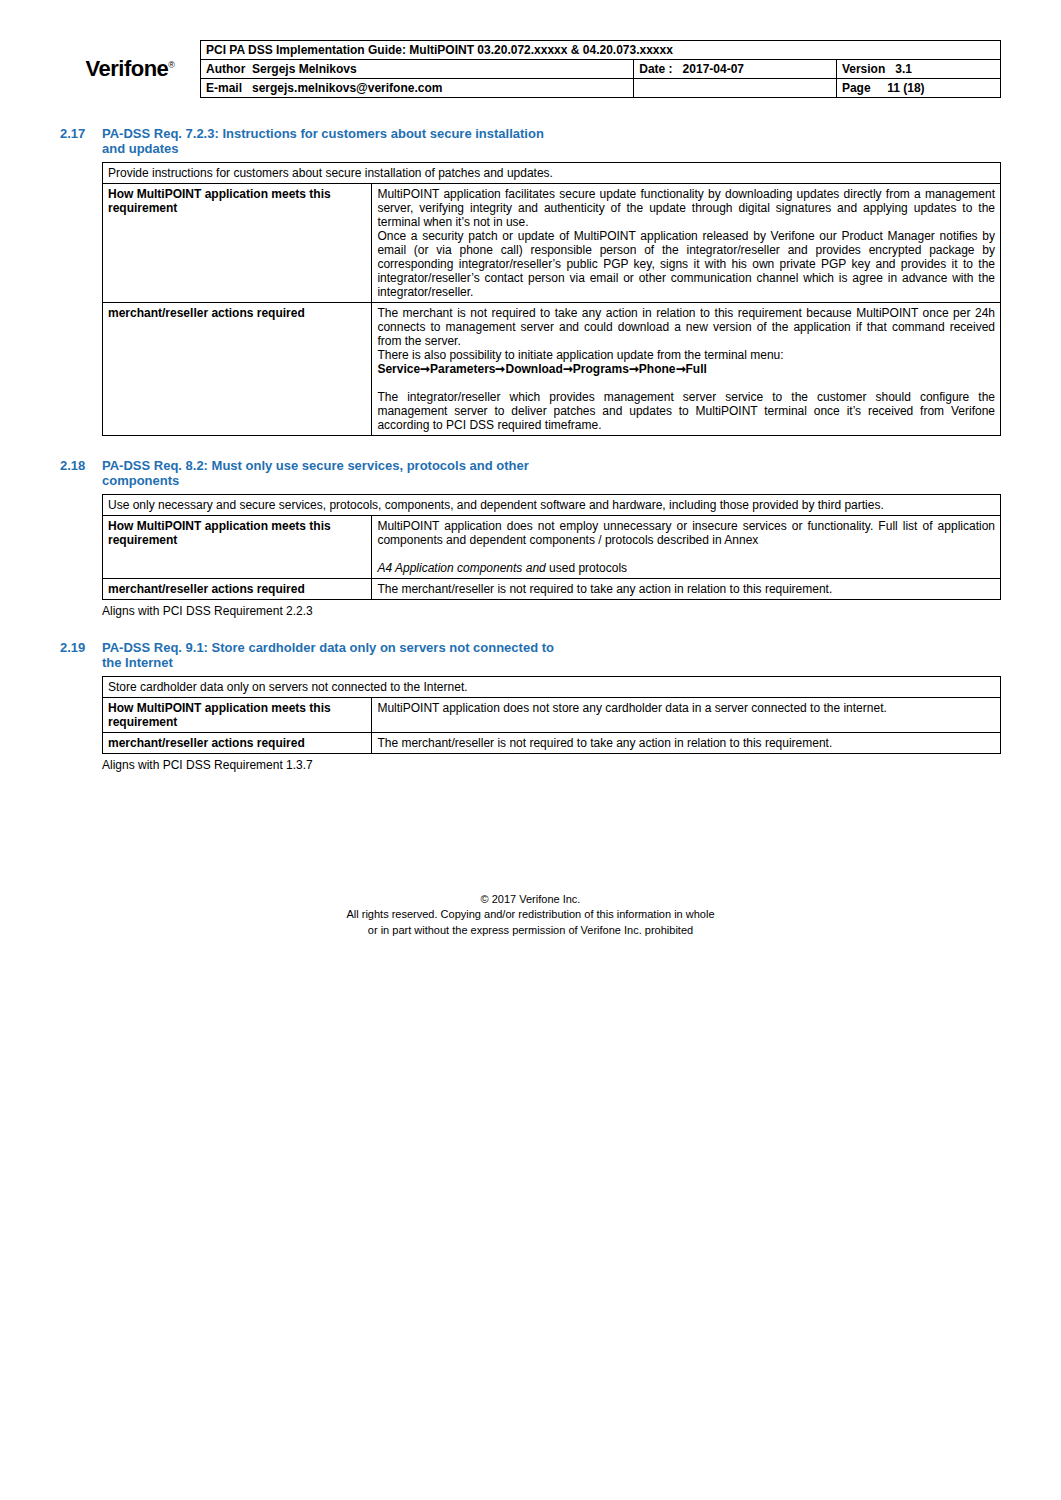| Verifone ® | PCI PA DSS Implementation Guide : MultiPOINT 03.20.072.xxxxx & 04.20.073.xxxxx |
| Author Sergejs Melnikovs | Date : 2017-04-07 | Version 3.1 |
| E-mail sergejs.melnikovs@verifone.com | | Page 11 (18) |
2.17 PA-DSS Req. 7.2.3: Instructions for customers about secure installation
and updates
| Provide instructions for customers about secure installation of patches and updates. |
| How MultiPOINT application meets this requirement | MultiPOINT application facilitates secure update functionality by downloading updates directly from a management server, verifying integrity and authenticity of the update through digital signatures and applying updates to the terminal when it’s not in use. Once a security patch or update of MultiPOINT application released by Verifone our Product Manager notifies by email (or via phone call) responsible person of the integrator/reseller and provides encrypted package by corresponding integrator/reseller’s public PGP key, signs it with his own private PGP key and provides it to the integrator/reseller’s contact person via email or other communication channel which is agree in advance with the integrator/reseller. |
| merchant/reseller actions required | The merchant is not required to take any action in relation to this requirement because MultiPOINT once per 24h connects to management server and could download a new version of the application if that command received from the server. There is also possibility to initiate application update from the terminal menu: Service ➞ Parameters ➞ Download ➞ Programs ➞ Phone ➞ Full The integrator/reseller which provides management server service to the customer should configure the management server to deliver patches and updates to MultiPOINT terminal once it’s received from Verifone according to PCI DSS required timeframe. |
2.18 PA-DSS Req. 8.2: Must only use secure services, protocols and other
components
| Use only necessary and secure services, protocols, components, and dependent software and hardware, including those provided by third parties. |
| How MultiPOINT application meets this requirement | MultiPOINT application does not employ unnecessary or insecure services or functionality. Full list of application components and dependent components / protocols described in Annex A4 Application components and used protocols |
| merchant/reseller actions required | The merchant/reseller is not required to take any action in relation to this requirement. |
Aligns with PCI DSS Requirement 2.2.3
2.19 PA-DSS Req. 9.1: Store cardholder data only on servers not connected to
the Internet
| Store cardholder data only on servers not connected to the Internet. |
| How MultiPOINT application meets this requirement | MultiPOINT application does not store any cardholder data in a server connected to the internet. |
| merchant/reseller actions required | The merchant/reseller is not required to take any action in relation to this requirement. |
Aligns with PCI DSS Requirement 1.3.7
© 2017 Verifone Inc.
All rights reserved. Copying and/or redistribution of this information in whole
or in part without the express permission of Verifone Inc. prohibited